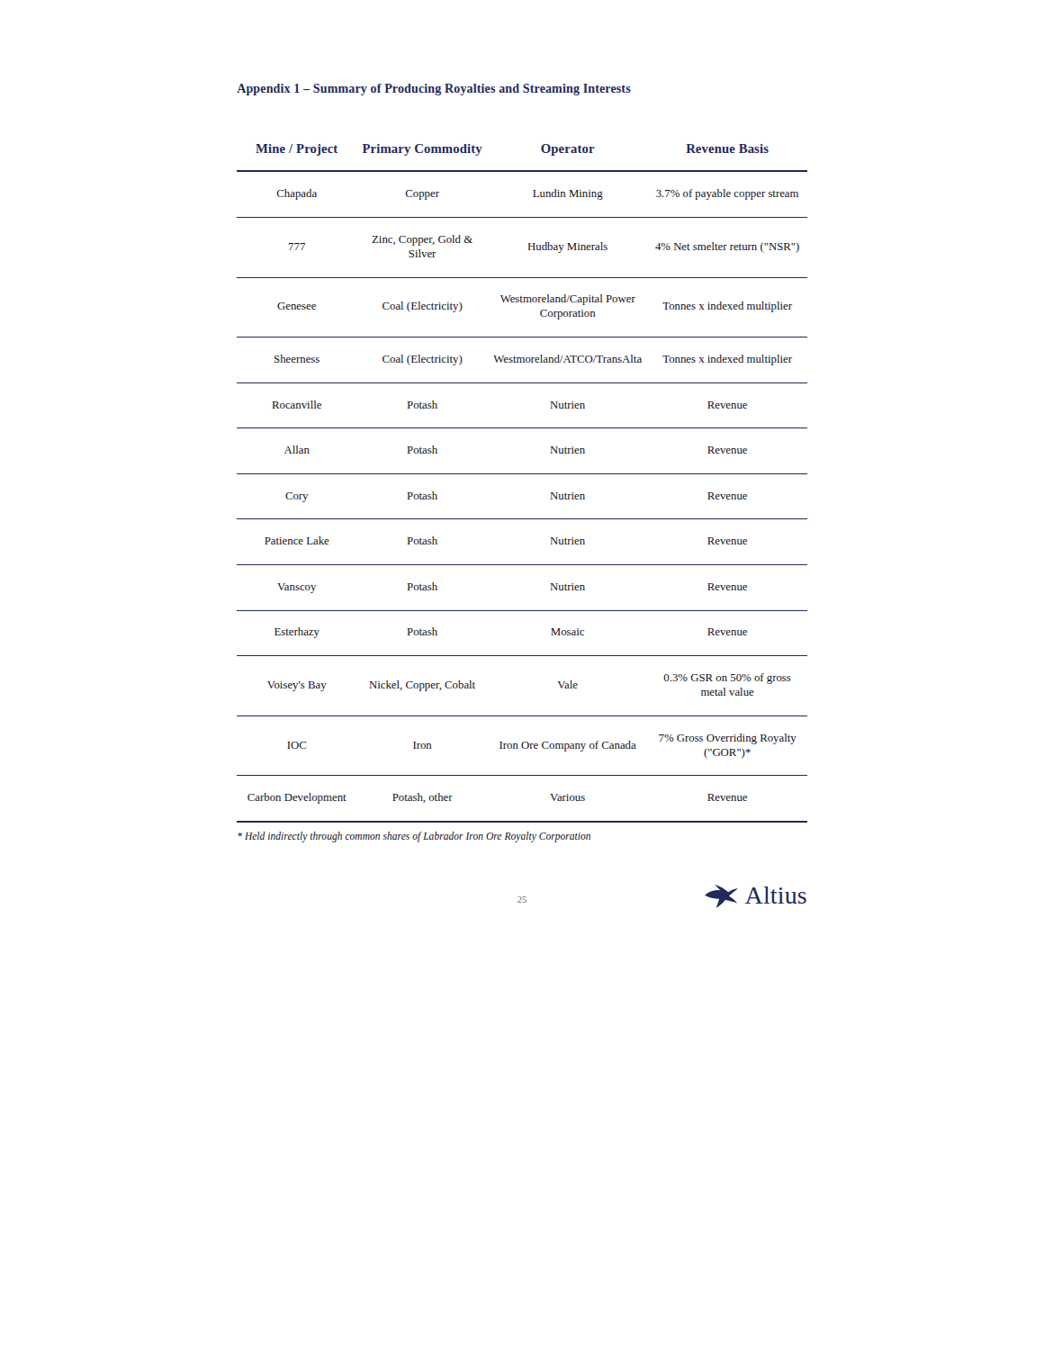Appendix 1 – Summary of Producing Royalties and Streaming Interests
| Mine / Project | Primary Commodity | Operator | Revenue Basis |
| --- | --- | --- | --- |
| Chapada | Copper | Lundin Mining | 3.7% of payable copper stream |
| 777 | Zinc, Copper, Gold & Silver | Hudbay Minerals | 4% Net smelter return ("NSR") |
| Genesee | Coal (Electricity) | Westmoreland/Capital Power Corporation | Tonnes x indexed multiplier |
| Sheerness | Coal (Electricity) | Westmoreland/ATCO/TransAlta | Tonnes x indexed multiplier |
| Rocanville | Potash | Nutrien | Revenue |
| Allan | Potash | Nutrien | Revenue |
| Cory | Potash | Nutrien | Revenue |
| Patience Lake | Potash | Nutrien | Revenue |
| Vanscoy | Potash | Nutrien | Revenue |
| Esterhazy | Potash | Mosaic | Revenue |
| Voisey's Bay | Nickel, Copper, Cobalt | Vale | 0.3% GSR on 50% of gross metal value |
| IOC | Iron | Iron Ore Company of Canada | 7% Gross Overriding Royalty ("GOR")* |
| Carbon Development | Potash, other | Various | Revenue |
* Held indirectly through common shares of Labrador Iron Ore Royalty Corporation
25
Altius